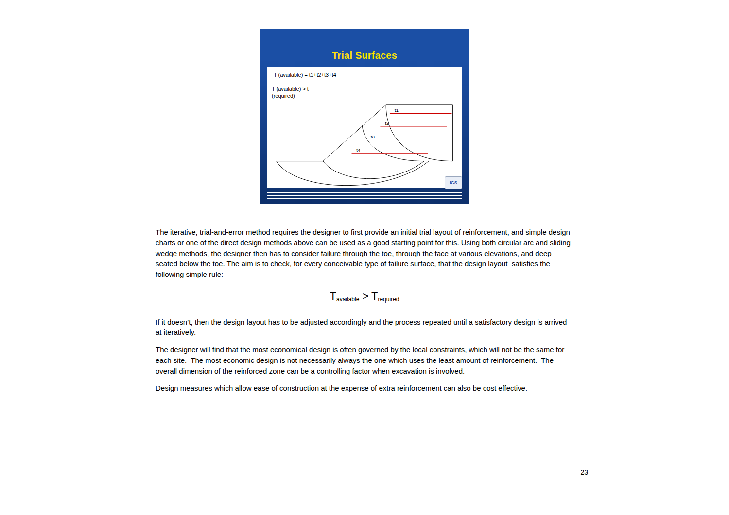Trial Surfaces
T (available) = t1+t2+t3+t4
T (available) > t (required)
t1 t2 t3 t4
IGS
The iterative, trial-and-error method requires the designer to first provide an initial trial layout of reinforcement, and simple design charts or one of the direct design methods above can be used as a good starting point for this. Using both circular arc and sliding wedge methods, the designer then has to consider failure through the toe, through the face at various elevations, and deep seated below the toe. The aim is to check, for every conceivable type of failure surface, that the design layout satisfies the following simple rule:
Tavailable > Trequired
If it doesn’t, then the design layout has to be adjusted accordingly and the process repeated until a satisfactory design is arrived at iteratively.
The designer will find that the most economical design is often governed by the local constraints, which will not be the same for each site. The most economic design is not necessarily always the one which uses the least amount of reinforcement. The overall dimension of the reinforced zone can be a controlling factor when excavation is involved.
Design measures which allow ease of construction at the expense of extra reinforcement can also be cost effective.
23